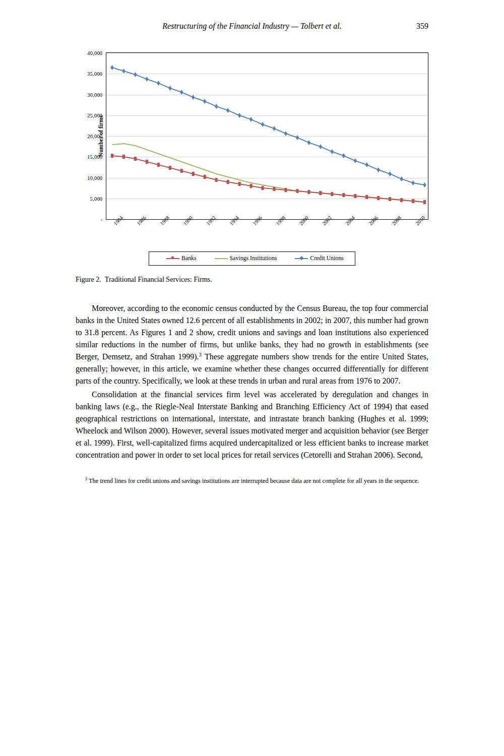Restructuring of the Financial Industry — Tolbert et al. 359
Number of firms
40,000 35,000 30,000 25,000 20,000 15,000 10,000 5,000 -
1984 1986 1988 1990 1992 1994 1996 1998 2000 2002 2004 2006 2008 2010
Banks Savings Institutions Credit Unions
Figure 2. Traditional Financial Services: Firms.
Moreover, according to the economic census conducted by the Census Bureau, the top four commercial banks in the United States owned 12.6 percent of all establishments in 2002; in 2007, this number had grown to 31.8 percent. As Figures 1 and 2 show, credit unions and savings and loan institutions also experienced similar reductions in the number of firms, but unlike banks, they had no growth in establishments (see Berger, Demsetz, and Strahan 1999).3 These aggregate numbers show trends for the entire United States, generally; however, in this article, we examine whether these changes occurred differentially for different parts of the country. Specifically, we look at these trends in urban and rural areas from 1976 to 2007.
Consolidation at the financial services firm level was accelerated by deregulation and changes in banking laws (e.g., the Riegle-Neal Interstate Banking and Branching Efficiency Act of 1994) that eased geographical restrictions on international, interstate, and intrastate branch banking (Hughes et al. 1999; Wheelock and Wilson 2000). However, several issues motivated merger and acquisition behavior (see Berger et al. 1999). First, well-capitalized firms acquired undercapitalized or less efficient banks to increase market concentration and power in order to set local prices for retail services (Cetorelli and Strahan 2006). Second,
3 The trend lines for credit unions and savings institutions are interrupted because data are not complete for all years in the sequence.